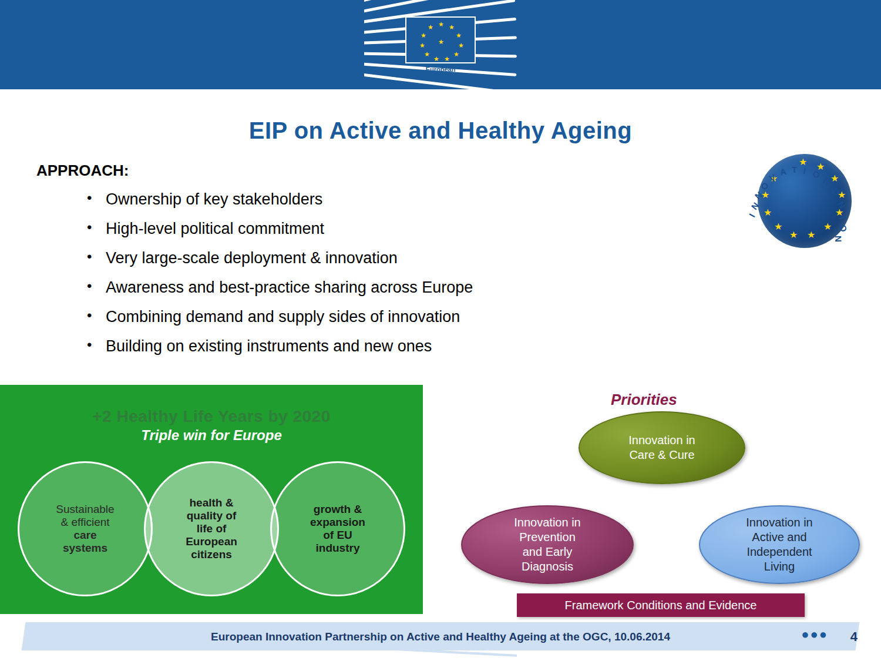★ ★ ★ ★ ★ ★ ★ ★ ★ ★ ★ ★
European
Commission
★ ★ ★ ★ ★ ★ ★ ★ ★ ★ ★ ★
I N N O V A T I O N U N I O N
EIP on Active and Healthy Ageing
APPROACH:
Ownership of key stakeholders
High-level political commitment
Very large-scale deployment & innovation
Awareness and best-practice sharing across Europe
Combining demand and supply sides of innovation
Building on existing instruments and new ones
+2 Healthy Life Years by 2020
Triple win for Europe
Sustainable
& efficient
care
systems
health &
quality of
life of
European
citizens
growth &
expansion
of EU
industry
Priorities
Innovation in
Care & Cure
Innovation in
Prevention
and Early
Diagnosis
Innovation in
Active and
Independent
Living
Framework Conditions and Evidence
European Innovation Partnership on Active and Healthy Ageing at the OGC, 10.06.2014
●●●
4